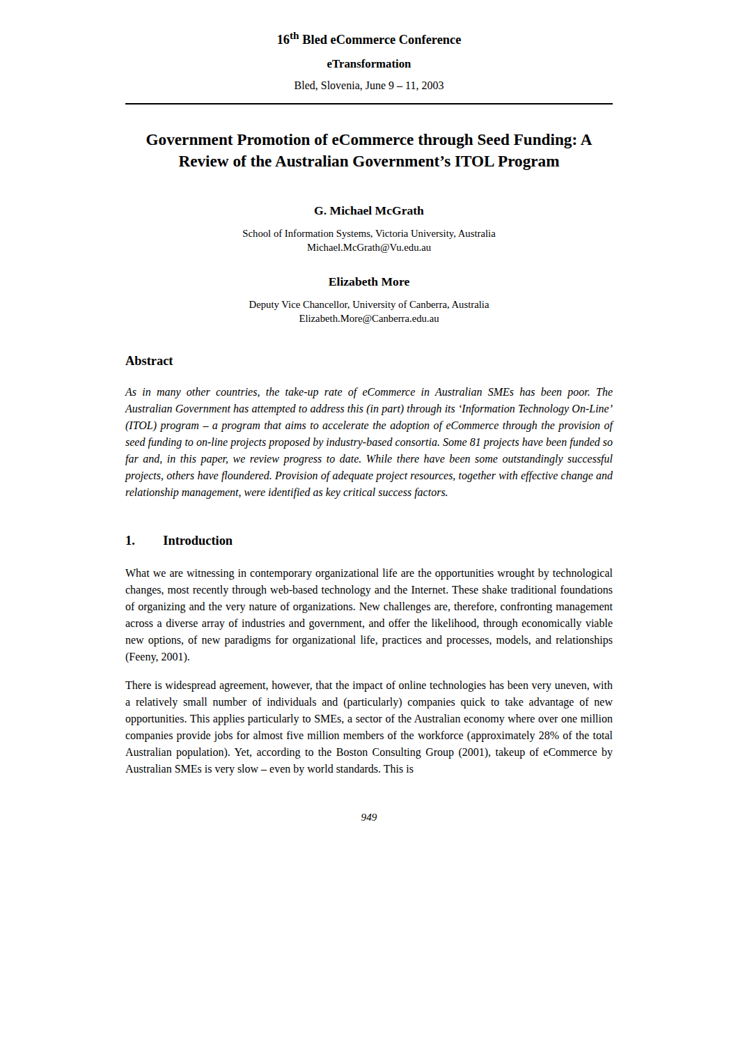16th Bled eCommerce Conference
eTransformation
Bled, Slovenia, June 9 – 11, 2003
Government Promotion of eCommerce through Seed Funding: A Review of the Australian Government’s ITOL Program
G. Michael McGrath
School of Information Systems, Victoria University, Australia
Michael.McGrath@Vu.edu.au
Elizabeth More
Deputy Vice Chancellor, University of Canberra, Australia
Elizabeth.More@Canberra.edu.au
Abstract
As in many other countries, the take-up rate of eCommerce in Australian SMEs has been poor. The Australian Government has attempted to address this (in part) through its ‘Information Technology On-Line’ (ITOL) program – a program that aims to accelerate the adoption of eCommerce through the provision of seed funding to on-line projects proposed by industry-based consortia. Some 81 projects have been funded so far and, in this paper, we review progress to date. While there have been some outstandingly successful projects, others have floundered. Provision of adequate project resources, together with effective change and relationship management, were identified as key critical success factors.
1. Introduction
What we are witnessing in contemporary organizational life are the opportunities wrought by technological changes, most recently through web-based technology and the Internet. These shake traditional foundations of organizing and the very nature of organizations. New challenges are, therefore, confronting management across a diverse array of industries and government, and offer the likelihood, through economically viable new options, of new paradigms for organizational life, practices and processes, models, and relationships (Feeny, 2001).
There is widespread agreement, however, that the impact of online technologies has been very uneven, with a relatively small number of individuals and (particularly) companies quick to take advantage of new opportunities. This applies particularly to SMEs, a sector of the Australian economy where over one million companies provide jobs for almost five million members of the workforce (approximately 28% of the total Australian population). Yet, according to the Boston Consulting Group (2001), takeup of eCommerce by Australian SMEs is very slow – even by world standards. This is
949